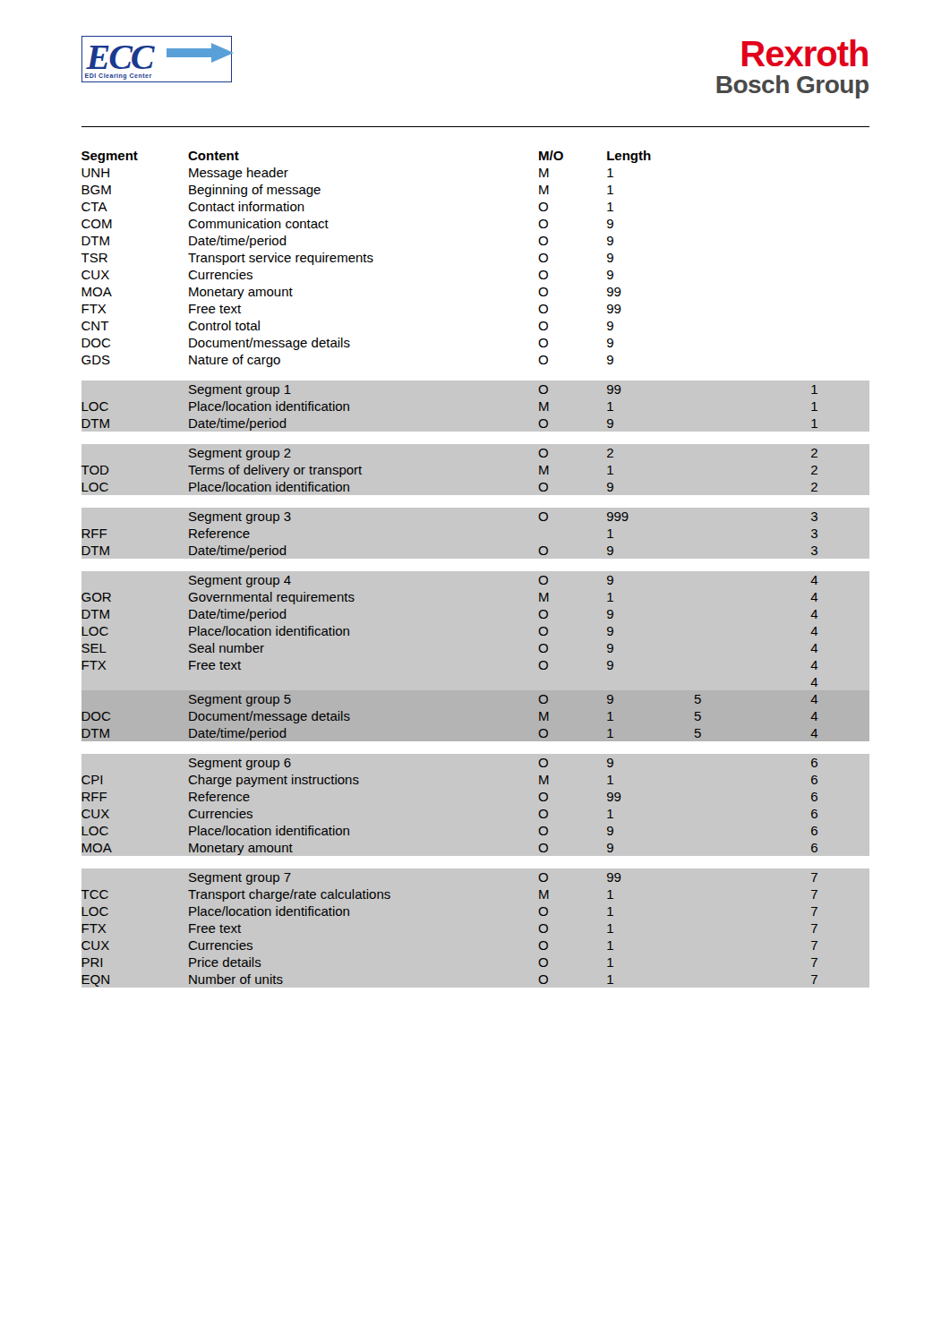ECC
EDI Clearing Center
Rexroth
Bosch Group
| Segment | Content | M/O | Length | | |
| --- | --- | --- | --- | --- | --- |
| UNH | Message header | M | 1 | | |
| BGM | Beginning of message | M | 1 | | |
| CTA | Contact information | O | 1 | | |
| COM | Communication contact | O | 9 | | |
| DTM | Date/time/period | O | 9 | | |
| TSR | Transport service requirements | O | 9 | | |
| CUX | Currencies | O | 9 | | |
| MOA | Monetary amount | O | 99 | | |
| FTX | Free text | O | 99 | | |
| CNT | Control total | O | 9 | | |
| DOC | Document/message details | O | 9 | | |
| GDS | Nature of cargo | O | 9 | | |
| | Segment group 1 | O | 99 | | 1 |
| LOC | Place/location identification | M | 1 | | 1 |
| DTM | Date/time/period | O | 9 | | 1 |
| | Segment group 2 | O | 2 | | 2 |
| TOD | Terms of delivery or transport | M | 1 | | 2 |
| LOC | Place/location identification | O | 9 | | 2 |
| | Segment group 3 | O | 999 | | 3 |
| RFF | Reference | | 1 | | 3 |
| DTM | Date/time/period | O | 9 | | 3 |
| | Segment group 4 | O | 9 | | 4 |
| GOR | Governmental requirements | M | 1 | | 4 |
| DTM | Date/time/period | O | 9 | | 4 |
| LOC | Place/location identification | O | 9 | | 4 |
| SEL | Seal number | O | 9 | | 4 |
| FTX | Free text | O | 9 | | 4 |
| | | | | | 4 |
| | Segment group 5 | O | 9 | 5 | 4 |
| DOC | Document/message details | M | 1 | 5 | 4 |
| DTM | Date/time/period | O | 1 | 5 | 4 |
| | Segment group 6 | O | 9 | | 6 |
| CPI | Charge payment instructions | M | 1 | | 6 |
| RFF | Reference | O | 99 | | 6 |
| CUX | Currencies | O | 1 | | 6 |
| LOC | Place/location identification | O | 9 | | 6 |
| MOA | Monetary amount | O | 9 | | 6 |
| | Segment group 7 | O | 99 | | 7 |
| TCC | Transport charge/rate calculations | M | 1 | | 7 |
| LOC | Place/location identification | O | 1 | | 7 |
| FTX | Free text | O | 1 | | 7 |
| CUX | Currencies | O | 1 | | 7 |
| PRI | Price details | O | 1 | | 7 |
| EQN | Number of units | O | 1 | | 7 |